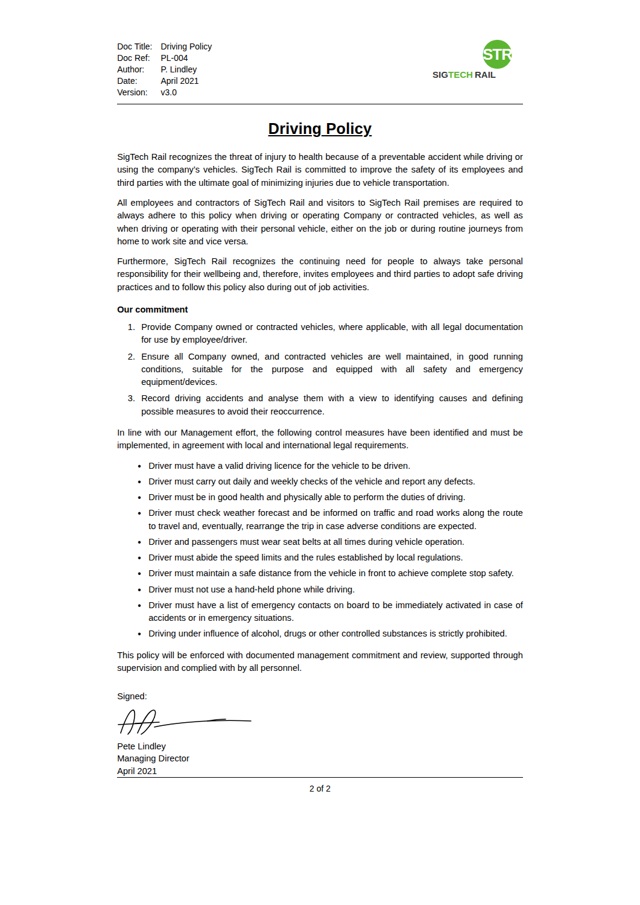| Doc Title: | Driving Policy |
| Doc Ref: | PL-004 |
| Author: | P. Lindley |
| Date: | April 2021 |
| Version: | v3.0 |
SigTech Rail STR SIG TECH RAIL
Driving Policy
SigTech Rail recognizes the threat of injury to health because of a preventable accident while driving or using the company’s vehicles. SigTech Rail is committed to improve the safety of its employees and third parties with the ultimate goal of minimizing injuries due to vehicle transportation.
All employees and contractors of SigTech Rail and visitors to SigTech Rail premises are required to always adhere to this policy when driving or operating Company or contracted vehicles, as well as when driving or operating with their personal vehicle, either on the job or during routine journeys from home to work site and vice versa.
Furthermore, SigTech Rail recognizes the continuing need for people to always take personal responsibility for their wellbeing and, therefore, invites employees and third parties to adopt safe driving practices and to follow this policy also during out of job activities.
Our commitment
Provide Company owned or contracted vehicles, where applicable, with all legal documentation for use by employee/driver.
Ensure all Company owned, and contracted vehicles are well maintained, in good running conditions, suitable for the purpose and equipped with all safety and emergency equipment/devices.
Record driving accidents and analyse them with a view to identifying causes and defining possible measures to avoid their reoccurrence.
In line with our Management effort, the following control measures have been identified and must be implemented, in agreement with local and international legal requirements.
Driver must have a valid driving licence for the vehicle to be driven.
Driver must carry out daily and weekly checks of the vehicle and report any defects.
Driver must be in good health and physically able to perform the duties of driving.
Driver must check weather forecast and be informed on traffic and road works along the route to travel and, eventually, rearrange the trip in case adverse conditions are expected.
Driver and passengers must wear seat belts at all times during vehicle operation.
Driver must abide the speed limits and the rules established by local regulations.
Driver must maintain a safe distance from the vehicle in front to achieve complete stop safety.
Driver must not use a hand-held phone while driving.
Driver must have a list of emergency contacts on board to be immediately activated in case of accidents or in emergency situations.
Driving under influence of alcohol, drugs or other controlled substances is strictly prohibited.
This policy will be enforced with documented management commitment and review, supported through supervision and complied with by all personnel.
Signed:
Signature
Pete Lindley
Managing Director
April 2021
2 of 2